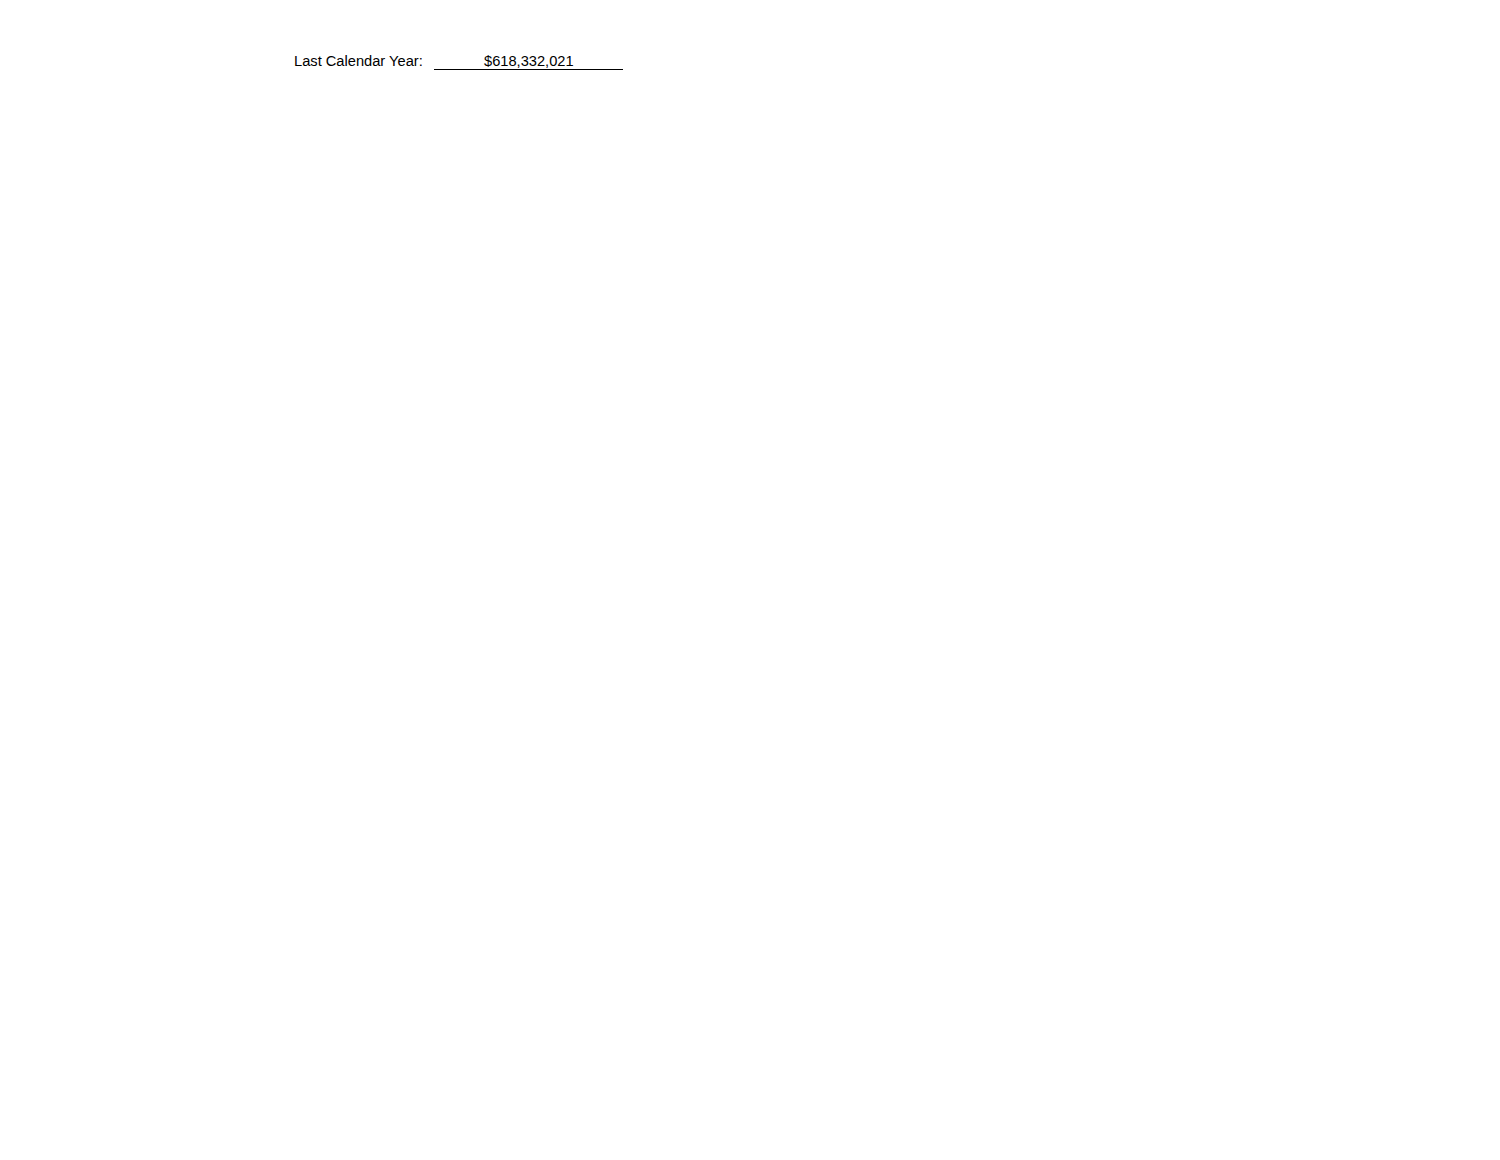Last Calendar Year:$618,332,021